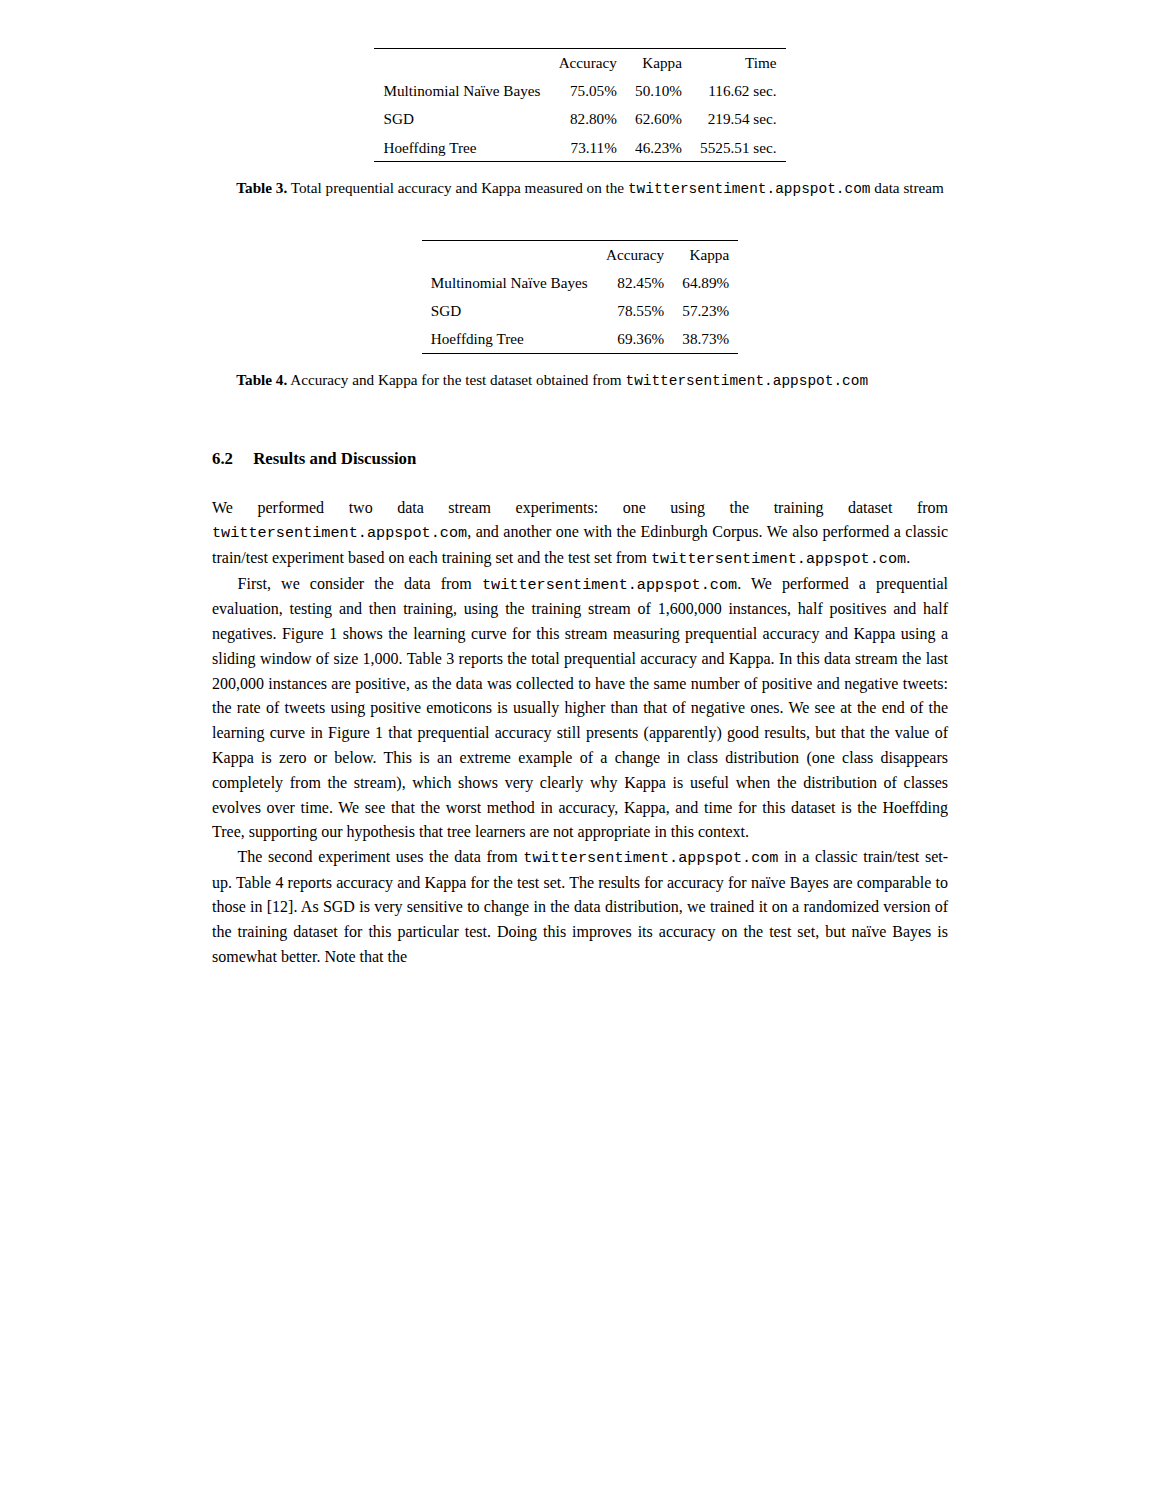| | Accuracy | Kappa | Time |
| --- | --- | --- | --- |
| Multinomial Naïve Bayes | 75.05% | 50.10% | 116.62 sec. |
| SGD | 82.80% | 62.60% | 219.54 sec. |
| Hoeffding Tree | 73.11% | 46.23% | 5525.51 sec. |
Table 3. Total prequential accuracy and Kappa measured on the twittersentiment.appspot.com data stream
| | Accuracy | Kappa |
| --- | --- | --- |
| Multinomial Naïve Bayes | 82.45% | 64.89% |
| SGD | 78.55% | 57.23% |
| Hoeffding Tree | 69.36% | 38.73% |
Table 4. Accuracy and Kappa for the test dataset obtained from twittersentiment.appspot.com
6.2 Results and Discussion
We performed two data stream experiments: one using the training dataset from twittersentiment.appspot.com, and another one with the Edinburgh Corpus. We also performed a classic train/test experiment based on each training set and the test set from twittersentiment.appspot.com.
First, we consider the data from twittersentiment.appspot.com. We performed a prequential evaluation, testing and then training, using the training stream of 1,600,000 instances, half positives and half negatives. Figure 1 shows the learning curve for this stream measuring prequential accuracy and Kappa using a sliding window of size 1,000. Table 3 reports the total prequential accuracy and Kappa. In this data stream the last 200,000 instances are positive, as the data was collected to have the same number of positive and negative tweets: the rate of tweets using positive emoticons is usually higher than that of negative ones. We see at the end of the learning curve in Figure 1 that prequential accuracy still presents (apparently) good results, but that the value of Kappa is zero or below. This is an extreme example of a change in class distribution (one class disappears completely from the stream), which shows very clearly why Kappa is useful when the distribution of classes evolves over time. We see that the worst method in accuracy, Kappa, and time for this dataset is the Hoeffding Tree, supporting our hypothesis that tree learners are not appropriate in this context.
The second experiment uses the data from twittersentiment.appspot.com in a classic train/test set-up. Table 4 reports accuracy and Kappa for the test set. The results for accuracy for naïve Bayes are comparable to those in [12]. As SGD is very sensitive to change in the data distribution, we trained it on a randomized version of the training dataset for this particular test. Doing this improves its accuracy on the test set, but naïve Bayes is somewhat better. Note that the